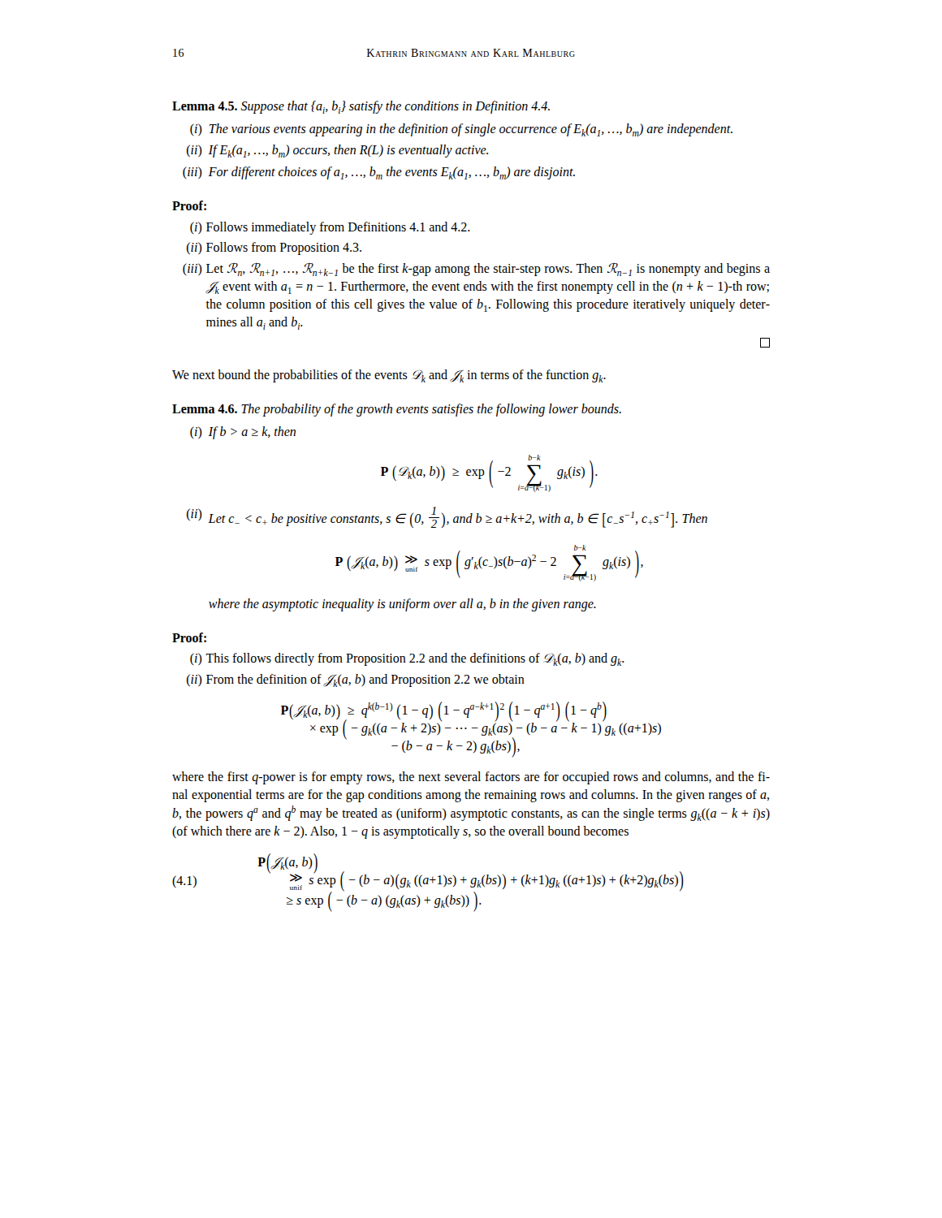16 Kathrin Bringmann and Karl Mahlburg 16
Lemma 4.5. Suppose that {ai, bi} satisfy the conditions in Definition 4.4.
(i) The various events appearing in the definition of single occurrence of Ek(a1, …, bm) are independent.
(ii) If Ek(a1, …, bm) occurs, then R(L) is eventually active.
(iii) For different choices of a1, …, bm the events Ek(a1, …, bm) are disjoint.
Proof:
(i) Follows immediately from Definitions 4.1 and 4.2.
(ii) Follows from Proposition 4.3.
(iii) Let ℛn, ℛn+1, …, ℛn+k−1 be the first k-gap among the stair-step rows. Then ℛn−1 is nonempty and begins a 𝒥k event with a1 = n − 1. Furthermore, the event ends with the first nonempty cell in the (n + k − 1)-th row; the column position of this cell gives the value of b1. Following this procedure iteratively uniquely determines all ai and bi.
We next bound the probabilities of the events 𝒟k and 𝒥k in terms of the function gk.
Lemma 4.6. The probability of the growth events satisfies the following lower bounds.
(i) If b > a ≥ k, then
P (𝒟k(a, b)) ≥ exp ( −2 b−k ∑ i=a−(k−1) gk(is) ).
(ii) Let c− < c+ be positive constants, s ∈ (0, 12), and b ≥ a+k+2, with a, b ∈ [c−s−1, c+s−1]. Then
P (𝒥k(a, b)) ≫unif s exp ( g′k(c−)s(b−a)2 − 2 b−k ∑ i=a−(k−1) gk(is) ),
where the asymptotic inequality is uniform over all a, b in the given range.
Proof:
(i) This follows directly from Proposition 2.2 and the definitions of 𝒟k(a, b) and gk.
(ii) From the definition of 𝒥k(a, b) and Proposition 2.2 we obtain
P(𝒥k(a, b)) ≥ qk(b−1) (1 − q) (1 − qa−k+1)2 (1 − qa+1) (1 − qb) × exp ( − gk((a − k + 2)s) − ⋯ − gk(as) − (b − a − k − 1) gk ((a+1)s) − (b − a − k − 2) gk(bs)),
where the first q-power is for empty rows, the next several factors are for occupied rows and columns, and the final exponential terms are for the gap conditions among the remaining rows and columns. In the given ranges of a, b, the powers qa and qb may be treated as (uniform) asymptotic constants, as can the single terms gk((a − k + i)s) (of which there are k − 2). Also, 1 − q is asymptotically s, so the overall bound becomes
(4.1) P(𝒥k(a, b)) ≫unif s exp ( − (b − a)(gk ((a+1)s) + gk(bs)) + (k+1)gk ((a+1)s) + (k+2)gk(bs)) ≥ s exp ( − (b − a) (gk(as) + gk(bs)) ).